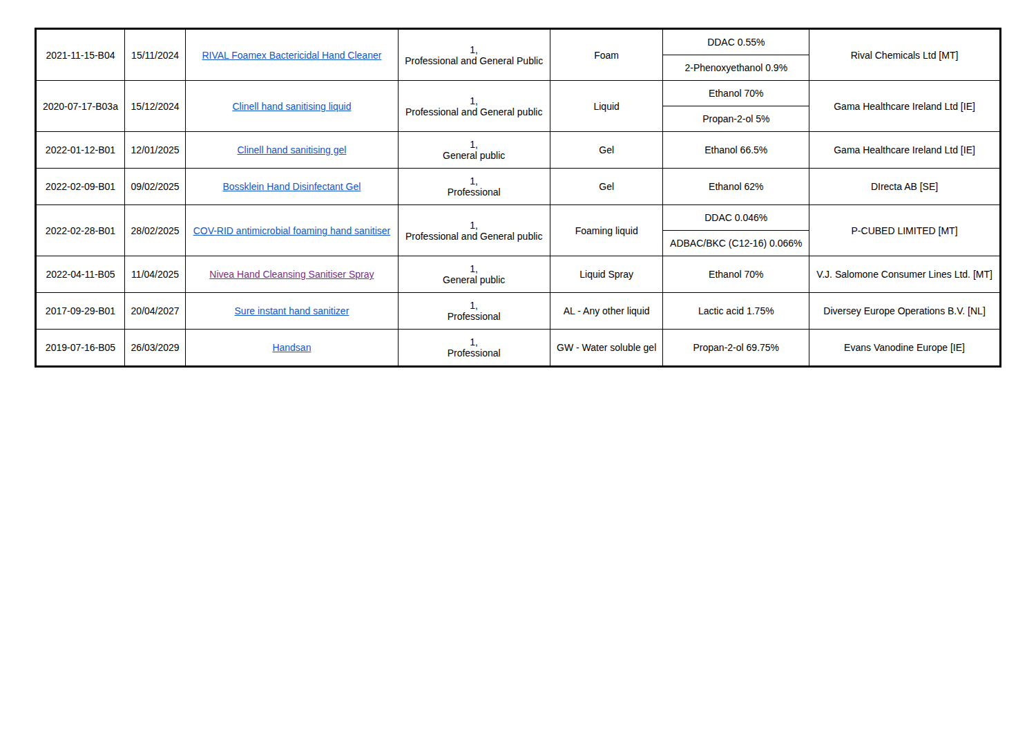| 2021-11-15-B04 | 15/11/2024 | RIVAL Foamex Bactericidal Hand Cleaner | 1, Professional and General Public | Foam | DDAC 0.55% | Rival Chemicals Ltd [MT] |
| 2-Phenoxyethanol 0.9% |
| 2020-07-17-B03a | 15/12/2024 | Clinell hand sanitising liquid | 1, Professional and General public | Liquid | Ethanol 70% | Gama Healthcare Ireland Ltd [IE] |
| Propan-2-ol 5% |
| 2022-01-12-B01 | 12/01/2025 | Clinell hand sanitising gel | 1, General public | Gel | Ethanol 66.5% | Gama Healthcare Ireland Ltd [IE] |
| 2022-02-09-B01 | 09/02/2025 | Bossklein Hand Disinfectant Gel | 1, Professional | Gel | Ethanol 62% | DIrecta AB [SE] |
| 2022-02-28-B01 | 28/02/2025 | COV-RID antimicrobial foaming hand sanitiser | 1, Professional and General public | Foaming liquid | DDAC 0.046% | P-CUBED LIMITED [MT] |
| ADBAC/BKC (C12-16) 0.066% |
| 2022-04-11-B05 | 11/04/2025 | Nivea Hand Cleansing Sanitiser Spray | 1, General public | Liquid Spray | Ethanol 70% | V.J. Salomone Consumer Lines Ltd. [MT] |
| 2017-09-29-B01 | 20/04/2027 | Sure instant hand sanitizer | 1, Professional | AL - Any other liquid | Lactic acid 1.75% | Diversey Europe Operations B.V. [NL] |
| 2019-07-16-B05 | 26/03/2029 | Handsan | 1, Professional | GW - Water soluble gel | Propan-2-ol 69.75% | Evans Vanodine Europe [IE] |